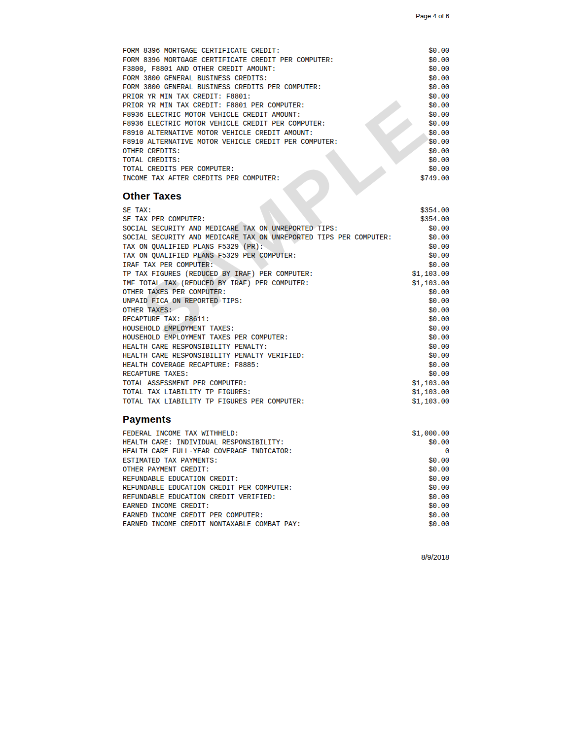Page 4 of 6
SAMPLE
| FORM 8396 MORTGAGE CERTIFICATE CREDIT: | $0.00 |
| FORM 8396 MORTGAGE CERTIFICATE CREDIT PER COMPUTER: | $0.00 |
| F3800, F8801 AND OTHER CREDIT AMOUNT: | $0.00 |
| FORM 3800 GENERAL BUSINESS CREDITS: | $0.00 |
| FORM 3800 GENERAL BUSINESS CREDITS PER COMPUTER: | $0.00 |
| PRIOR YR MIN TAX CREDIT: F8801: | $0.00 |
| PRIOR YR MIN TAX CREDIT: F8801 PER COMPUTER: | $0.00 |
| F8936 ELECTRIC MOTOR VEHICLE CREDIT AMOUNT: | $0.00 |
| F8936 ELECTRIC MOTOR VEHICLE CREDIT PER COMPUTER: | $0.00 |
| F8910 ALTERNATIVE MOTOR VEHICLE CREDIT AMOUNT: | $0.00 |
| F8910 ALTERNATIVE MOTOR VEHICLE CREDIT PER COMPUTER: | $0.00 |
| OTHER CREDITS: | $0.00 |
| TOTAL CREDITS: | $0.00 |
| TOTAL CREDITS PER COMPUTER: | $0.00 |
| INCOME TAX AFTER CREDITS PER COMPUTER: | $749.00 |
Other Taxes
| SE TAX: | $354.00 |
| SE TAX PER COMPUTER: | $354.00 |
| SOCIAL SECURITY AND MEDICARE TAX ON UNREPORTED TIPS: | $0.00 |
| SOCIAL SECURITY AND MEDICARE TAX ON UNREPORTED TIPS PER COMPUTER: | $0.00 |
| TAX ON QUALIFIED PLANS F5329 (PR): | $0.00 |
| TAX ON QUALIFIED PLANS F5329 PER COMPUTER: | $0.00 |
| IRAF TAX PER COMPUTER: | $0.00 |
| TP TAX FIGURES (REDUCED BY IRAF) PER COMPUTER: | $1,103.00 |
| IMF TOTAL TAX (REDUCED BY IRAF) PER COMPUTER: | $1,103.00 |
| OTHER TAXES PER COMPUTER: | $0.00 |
| UNPAID FICA ON REPORTED TIPS: | $0.00 |
| OTHER TAXES: | $0.00 |
| RECAPTURE TAX: F8611: | $0.00 |
| HOUSEHOLD EMPLOYMENT TAXES: | $0.00 |
| HOUSEHOLD EMPLOYMENT TAXES PER COMPUTER: | $0.00 |
| HEALTH CARE RESPONSIBILITY PENALTY: | $0.00 |
| HEALTH CARE RESPONSIBILITY PENALTY VERIFIED: | $0.00 |
| HEALTH COVERAGE RECAPTURE: F8885: | $0.00 |
| RECAPTURE TAXES: | $0.00 |
| TOTAL ASSESSMENT PER COMPUTER: | $1,103.00 |
| TOTAL TAX LIABILITY TP FIGURES: | $1,103.00 |
| TOTAL TAX LIABILITY TP FIGURES PER COMPUTER: | $1,103.00 |
Payments
| FEDERAL INCOME TAX WITHHELD: | $1,000.00 |
| HEALTH CARE: INDIVIDUAL RESPONSIBILITY: | $0.00 |
| HEALTH CARE FULL-YEAR COVERAGE INDICATOR: | 0 |
| ESTIMATED TAX PAYMENTS: | $0.00 |
| OTHER PAYMENT CREDIT: | $0.00 |
| REFUNDABLE EDUCATION CREDIT: | $0.00 |
| REFUNDABLE EDUCATION CREDIT PER COMPUTER: | $0.00 |
| REFUNDABLE EDUCATION CREDIT VERIFIED: | $0.00 |
| EARNED INCOME CREDIT: | $0.00 |
| EARNED INCOME CREDIT PER COMPUTER: | $0.00 |
| EARNED INCOME CREDIT NONTAXABLE COMBAT PAY: | $0.00 |
8/9/2018